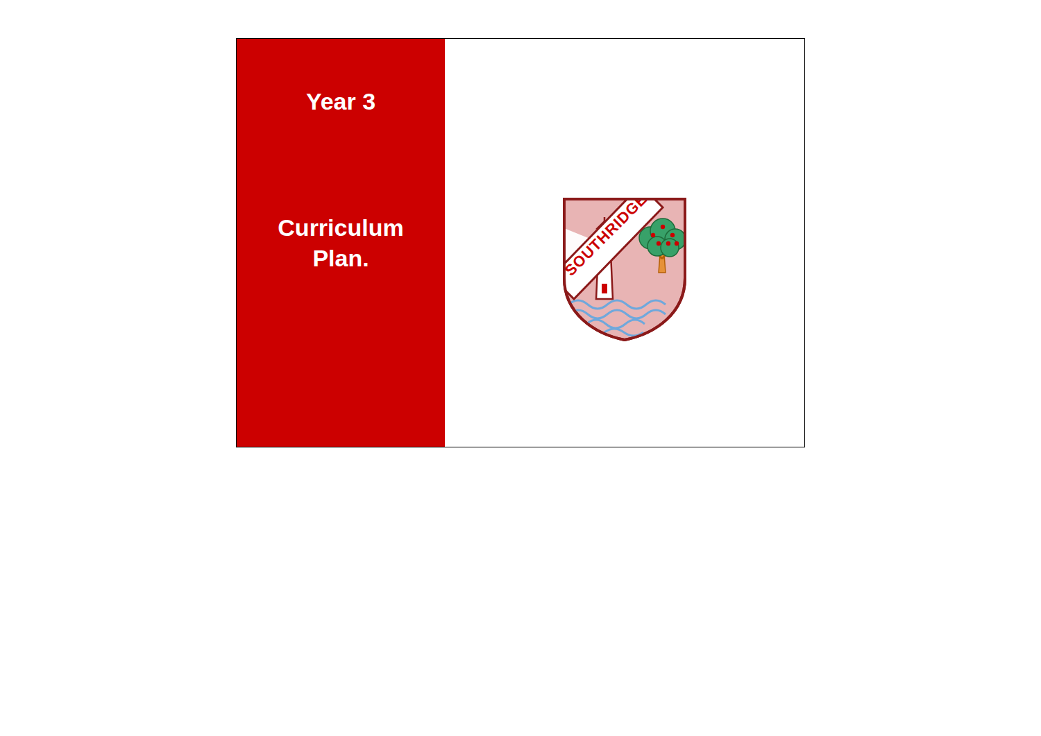Year 3
Curriculum
Plan.
SOUTHRIDGE